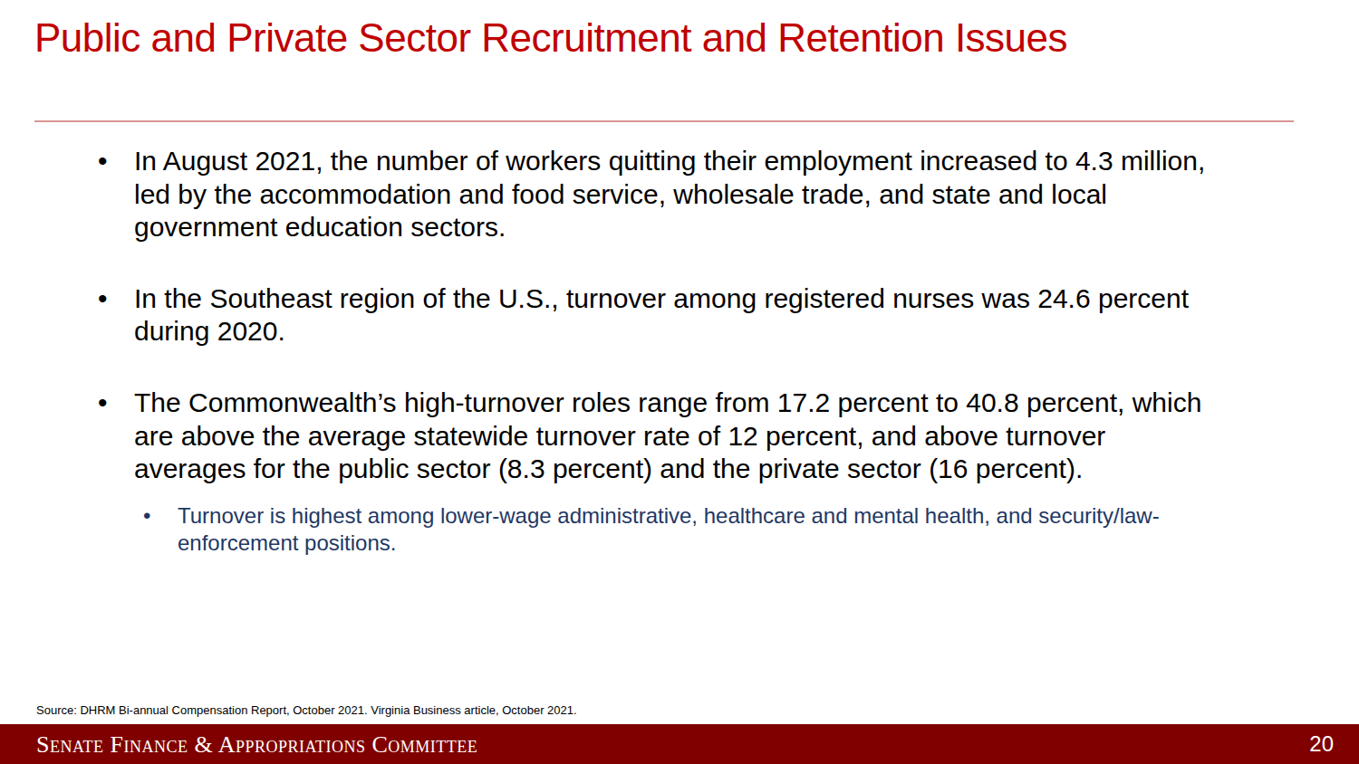Public and Private Sector Recruitment and Retention Issues
In August 2021, the number of workers quitting their employment increased to 4.3 million, led by the accommodation and food service, wholesale trade, and state and local government education sectors.
In the Southeast region of the U.S., turnover among registered nurses was 24.6 percent during 2020.
The Commonwealth’s high-turnover roles range from 17.2 percent to 40.8 percent, which are above the average statewide turnover rate of 12 percent, and above turnover averages for the public sector (8.3 percent) and the private sector (16 percent).
Turnover is highest among lower-wage administrative, healthcare and mental health, and security/law-enforcement positions.
Source: DHRM Bi-annual Compensation Report, October 2021. Virginia Business article, October 2021.
Senate Finance & Appropriations Committee 20